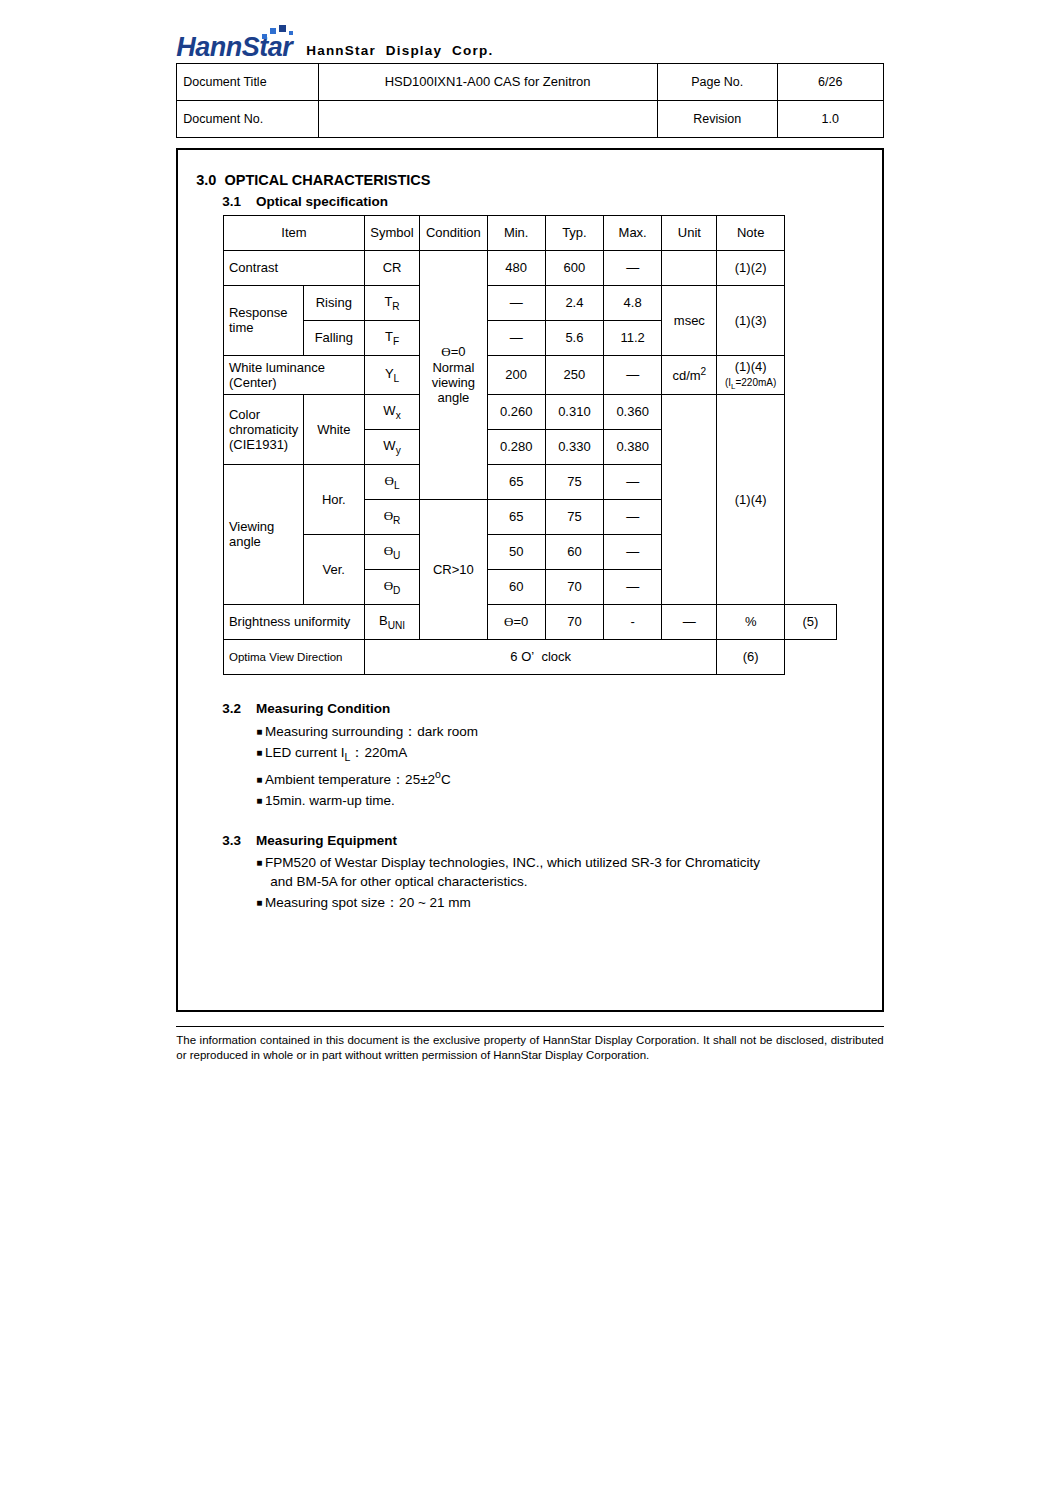Hann Star
HannStar Display Corp.
| Document Title | HSD100IXN1-A00 CAS for Zenitron | Page No. | 6/26 |
| Document No. | | Revision | 1.0 |
3.0 OPTICAL CHARACTERISTICS
3.1 Optical specification
| Item | Symbol | Condition | Min. | Typ. | Max. | Unit | Note |
| --- | --- | --- | --- | --- | --- | --- | --- |
| Contrast | CR | ϴ =0 Normal viewing angle | 480 | 600 | — | | (1)(2) |
| Response time | Rising | T R | — | 2.4 | 4.8 | msec | (1)(3) |
| Falling | T F | — | 5.6 | 11.2 |
| White luminance (Center) | Y L | 200 | 250 | — | cd/m 2 | (1)(4) (I L =220mA) |
| Color chromaticity (CIE1931) | White | W x | 0.260 | 0.310 | 0.360 | | (1)(4) |
| W y | 0.280 | 0.330 | 0.380 |
| Viewing angle | Hor. | ϴ L | 65 | 75 | — |
| ϴ R | CR>10 | 65 | 75 | — |
| Ver. | ϴ U | 50 | 60 | — |
| ϴ D | 60 | 70 | — |
| Brightness uniformity | B UNI | ϴ =0 | 70 | - | — | % | (5) |
| Optima View Direction | 6 O’ clock | (6) |
3.2 Measuring Condition
Measuring surrounding：dark room
LED current IL：220mA
Ambient temperature：25±2o C
15min. warm-up time.
3.3 Measuring Equipment
FPM520 of Westar Display technologies, INC., which utilized SR-3 for Chromaticity and BM-5A for other optical characteristics.
Measuring spot size：20 ~ 21 mm
The information contained in this document is the exclusive property of HannStar Display Corporation. It shall not be disclosed, distributed or reproduced in whole or in part without written permission of HannStar Display Corporation.